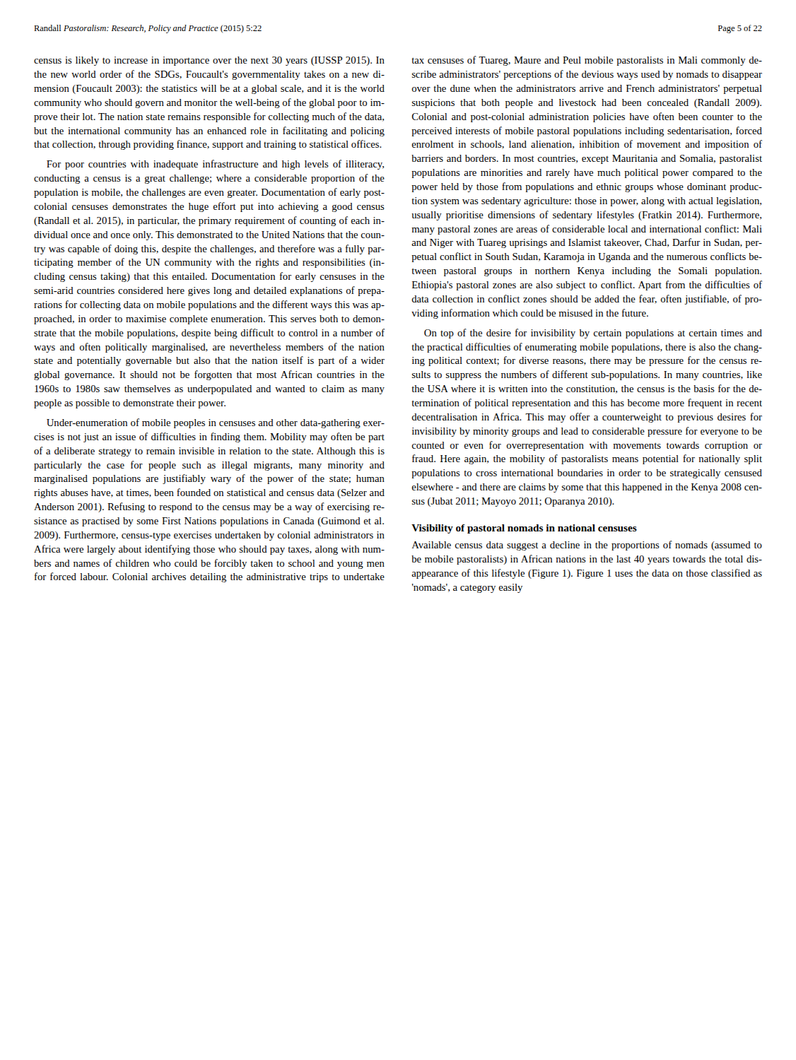Randall Pastoralism: Research, Policy and Practice (2015) 5:22 Page 5 of 22
census is likely to increase in importance over the next 30 years (IUSSP 2015). In the new world order of the SDGs, Foucault's governmentality takes on a new dimension (Foucault 2003): the statistics will be at a global scale, and it is the world community who should govern and monitor the well-being of the global poor to improve their lot. The nation state remains responsible for collecting much of the data, but the international community has an enhanced role in facilitating and policing that collection, through providing finance, support and training to statistical offices.
For poor countries with inadequate infrastructure and high levels of illiteracy, conducting a census is a great challenge; where a considerable proportion of the population is mobile, the challenges are even greater. Documentation of early post-colonial censuses demonstrates the huge effort put into achieving a good census (Randall et al. 2015), in particular, the primary requirement of counting of each individual once and once only. This demonstrated to the United Nations that the country was capable of doing this, despite the challenges, and therefore was a fully participating member of the UN community with the rights and responsibilities (including census taking) that this entailed. Documentation for early censuses in the semi-arid countries considered here gives long and detailed explanations of preparations for collecting data on mobile populations and the different ways this was approached, in order to maximise complete enumeration. This serves both to demonstrate that the mobile populations, despite being difficult to control in a number of ways and often politically marginalised, are nevertheless members of the nation state and potentially governable but also that the nation itself is part of a wider global governance. It should not be forgotten that most African countries in the 1960s to 1980s saw themselves as underpopulated and wanted to claim as many people as possible to demonstrate their power.
Under-enumeration of mobile peoples in censuses and other data-gathering exercises is not just an issue of difficulties in finding them. Mobility may often be part of a deliberate strategy to remain invisible in relation to the state. Although this is particularly the case for people such as illegal migrants, many minority and marginalised populations are justifiably wary of the power of the state; human rights abuses have, at times, been founded on statistical and census data (Selzer and Anderson 2001). Refusing to respond to the census may be a way of exercising resistance as practised by some First Nations populations in Canada (Guimond et al. 2009). Furthermore, census-type exercises undertaken by colonial administrators in Africa were largely about identifying those who should pay taxes, along with numbers and names of children who could be forcibly taken to school and young men for forced labour. Colonial archives detailing the administrative trips to undertake tax censuses of Tuareg, Maure and Peul mobile pastoralists in Mali commonly describe administrators' perceptions of the devious ways used by nomads to disappear over the dune when the administrators arrive and French administrators' perpetual suspicions that both people and livestock had been concealed (Randall 2009). Colonial and post-colonial administration policies have often been counter to the perceived interests of mobile pastoral populations including sedentarisation, forced enrolment in schools, land alienation, inhibition of movement and imposition of barriers and borders. In most countries, except Mauritania and Somalia, pastoralist populations are minorities and rarely have much political power compared to the power held by those from populations and ethnic groups whose dominant production system was sedentary agriculture: those in power, along with actual legislation, usually prioritise dimensions of sedentary lifestyles (Fratkin 2014). Furthermore, many pastoral zones are areas of considerable local and international conflict: Mali and Niger with Tuareg uprisings and Islamist takeover, Chad, Darfur in Sudan, perpetual conflict in South Sudan, Karamoja in Uganda and the numerous conflicts between pastoral groups in northern Kenya including the Somali population. Ethiopia's pastoral zones are also subject to conflict. Apart from the difficulties of data collection in conflict zones should be added the fear, often justifiable, of providing information which could be misused in the future.
On top of the desire for invisibility by certain populations at certain times and the practical difficulties of enumerating mobile populations, there is also the changing political context; for diverse reasons, there may be pressure for the census results to suppress the numbers of different sub-populations. In many countries, like the USA where it is written into the constitution, the census is the basis for the determination of political representation and this has become more frequent in recent decentralisation in Africa. This may offer a counterweight to previous desires for invisibility by minority groups and lead to considerable pressure for everyone to be counted or even for overrepresentation with movements towards corruption or fraud. Here again, the mobility of pastoralists means potential for nationally split populations to cross international boundaries in order to be strategically censused elsewhere - and there are claims by some that this happened in the Kenya 2008 census (Jubat 2011; Mayoyo 2011; Oparanya 2010).
Visibility of pastoral nomads in national censuses
Available census data suggest a decline in the proportions of nomads (assumed to be mobile pastoralists) in African nations in the last 40 years towards the total disappearance of this lifestyle (Figure 1). Figure 1 uses the data on those classified as 'nomads', a category easily